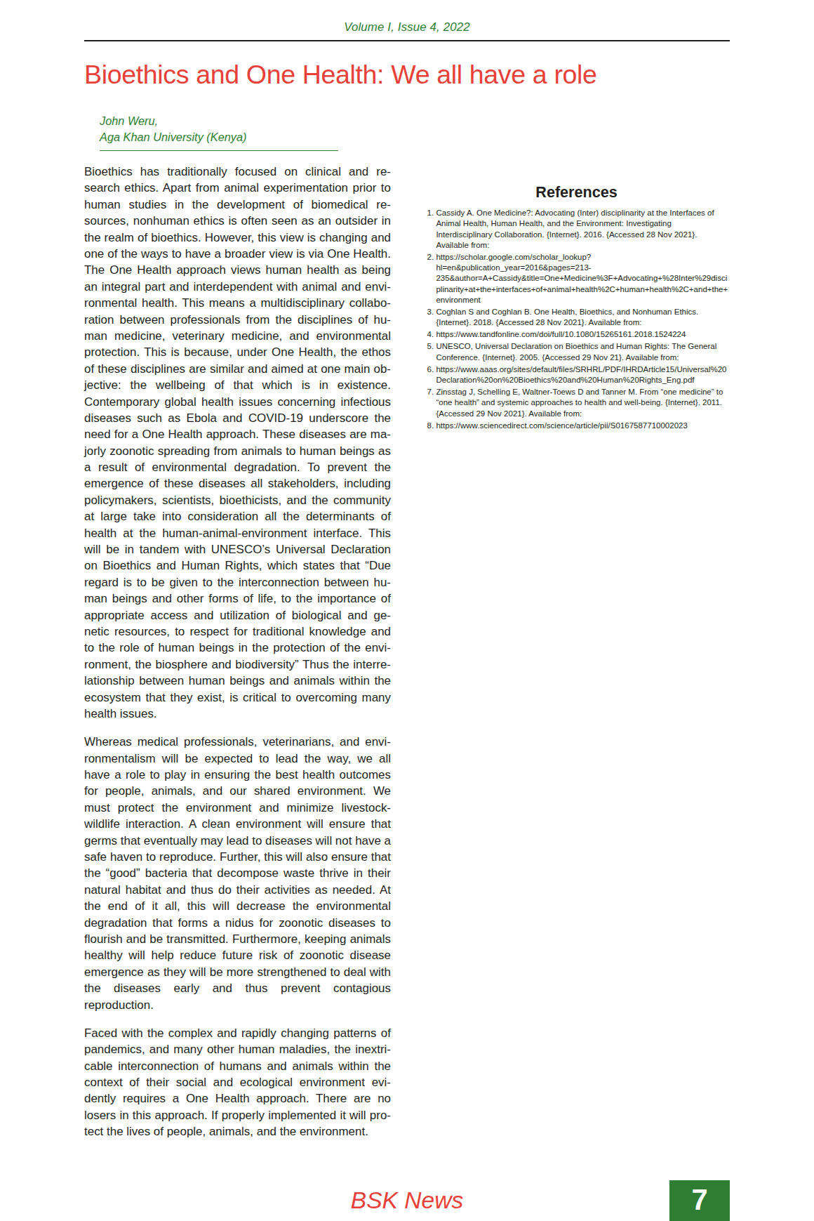Volume I, Issue 4, 2022
Bioethics and One Health: We all have a role
John Weru,
Aga Khan University (Kenya)
Bioethics has traditionally focused on clinical and research ethics. Apart from animal experimentation prior to human studies in the development of biomedical resources, nonhuman ethics is often seen as an outsider in the realm of bioethics. However, this view is changing and one of the ways to have a broader view is via One Health. The One Health approach views human health as being an integral part and interdependent with animal and environmental health. This means a multidisciplinary collaboration between professionals from the disciplines of human medicine, veterinary medicine, and environmental protection. This is because, under One Health, the ethos of these disciplines are similar and aimed at one main objective: the wellbeing of that which is in existence. Contemporary global health issues concerning infectious diseases such as Ebola and COVID-19 underscore the need for a One Health approach. These diseases are majorly zoonotic spreading from animals to human beings as a result of environmental degradation. To prevent the emergence of these diseases all stakeholders, including policymakers, scientists, bioethicists, and the community at large take into consideration all the determinants of health at the human-animal-environment interface. This will be in tandem with UNESCO’s Universal Declaration on Bioethics and Human Rights, which states that “Due regard is to be given to the interconnection between human beings and other forms of life, to the importance of appropriate access and utilization of biological and genetic resources, to respect for traditional knowledge and to the role of human beings in the protection of the environment, the biosphere and biodiversity” Thus the interrelationship between human beings and animals within the ecosystem that they exist, is critical to overcoming many health issues.
Whereas medical professionals, veterinarians, and environmentalism will be expected to lead the way, we all have a role to play in ensuring the best health outcomes for people, animals, and our shared environment. We must protect the environment and minimize livestock-wildlife interaction. A clean environment will ensure that germs that eventually may lead to diseases will not have a safe haven to reproduce. Further, this will also ensure that the “good” bacteria that decompose waste thrive in their natural habitat and thus do their activities as needed. At the end of it all, this will decrease the environmental degradation that forms a nidus for zoonotic diseases to flourish and be transmitted. Furthermore, keeping animals healthy will help reduce future risk of zoonotic disease emergence as they will be more strengthened to deal with the diseases early and thus prevent contagious reproduction.
Faced with the complex and rapidly changing patterns of pandemics, and many other human maladies, the inextricable interconnection of humans and animals within the context of their social and ecological environment evidently requires a One Health approach. There are no losers in this approach. If properly implemented it will protect the lives of people, animals, and the environment.
References
Cassidy A. One Medicine?: Advocating (Inter) disciplinarity at the Interfaces of Animal Health, Human Health, and the Environment: Investigating Interdisciplinary Collaboration. {Internet}. 2016. {Accessed 28 Nov 2021}. Available from:
https://scholar.google.com/scholar_lookup?hl=en&publication_year=2016&pages=213-235&author=A+Cassidy&title=One+Medicine%3F+Advocating+%28Inter%29disciplinarity+at+the+interfaces+of+animal+health%2C+human+health%2C+and+the+environment
Coghlan S and Coghlan B. One Health, Bioethics, and Nonhuman Ethics. {Internet}. 2018. {Accessed 28 Nov 2021}. Available from:
https://www.tandfonline.com/doi/full/10.1080/15265161.2018.1524224
UNESCO, Universal Declaration on Bioethics and Human Rights: The General Conference. {Internet}. 2005. {Accessed 29 Nov 21}. Available from:
https://www.aaas.org/sites/default/files/SRHRL/PDF/IHRDArticle15/Universal%20Declaration%20on%20Bioethics%20and%20Human%20Rights_Eng.pdf
Zinsstag J, Schelling E, Waltner-Toews D and Tanner M. From “one medicine” to “one health” and systemic approaches to health and well-being. {Internet}. 2011. {Accessed 29 Nov 2021}. Available from:
https://www.sciencedirect.com/science/article/pii/S0167587710002023
BSK News
7